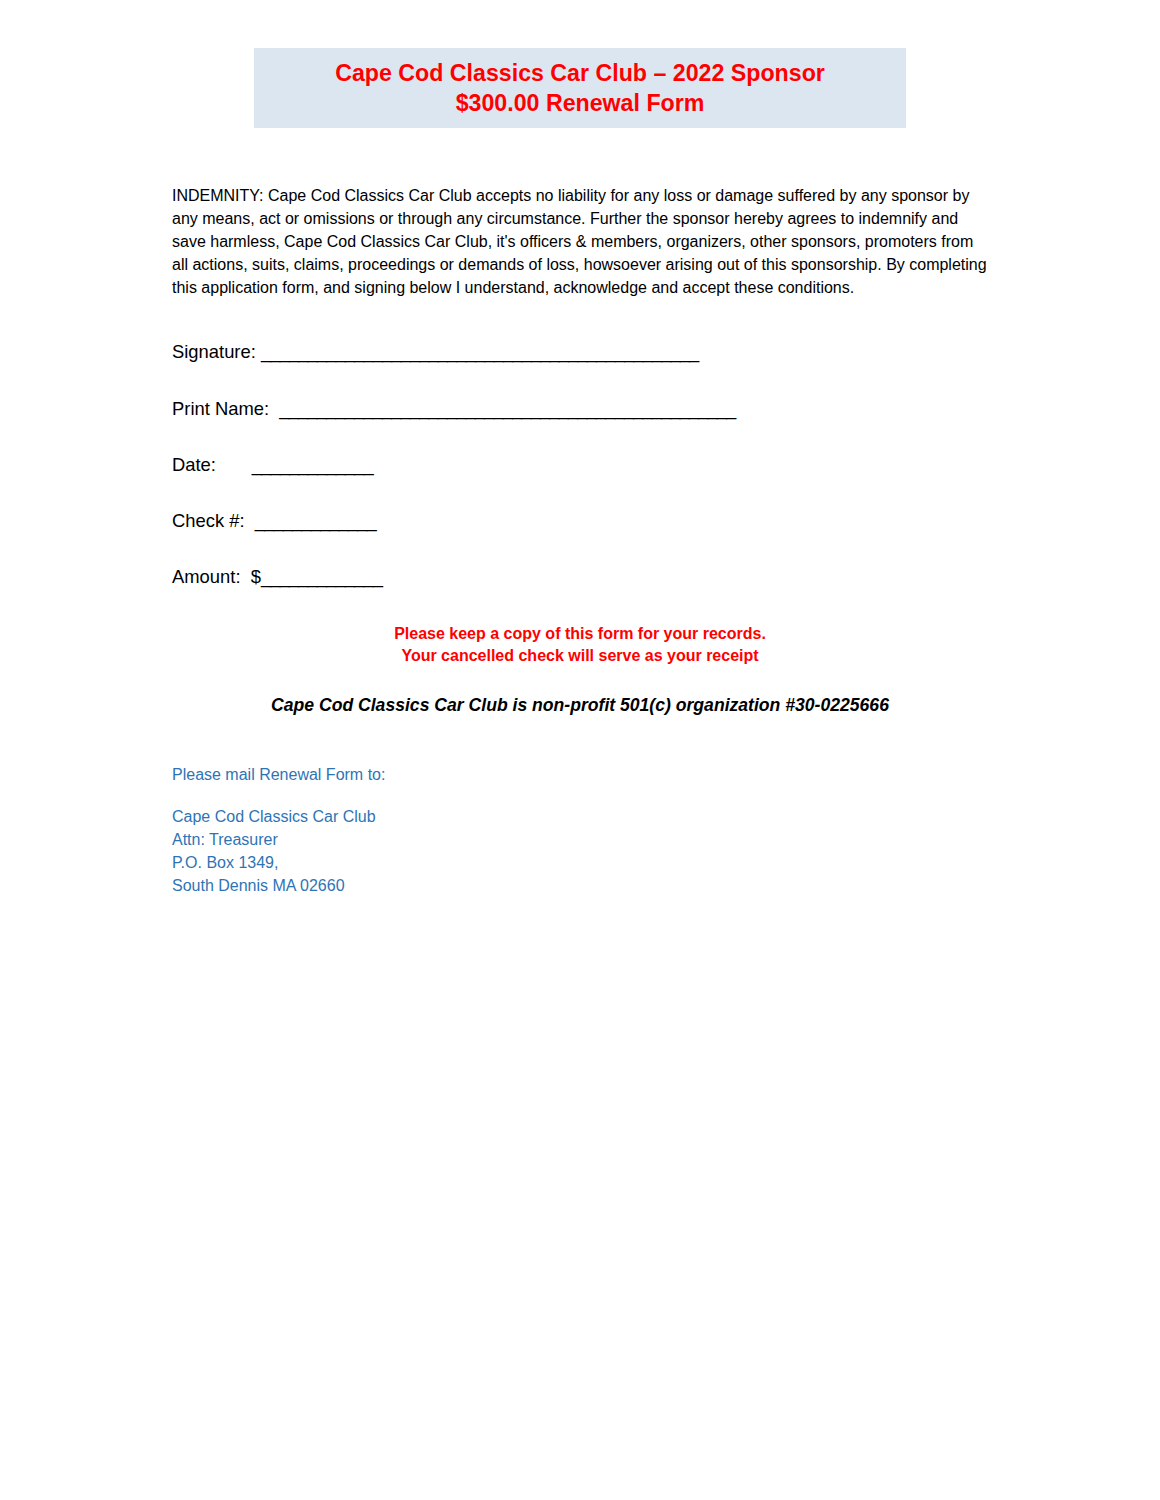Cape Cod Classics Car Club – 2022 Sponsor
$300.00 Renewal Form
INDEMNITY: Cape Cod Classics Car Club accepts no liability for any loss or damage suffered by any sponsor by any means, act or omissions or through any circumstance. Further the sponsor hereby agrees to indemnify and save harmless, Cape Cod Classics Car Club, it's officers & members, organizers, other sponsors, promoters from all actions, suits, claims, proceedings or demands of loss, howsoever arising out of this sponsorship. By completing this application form, and signing below I understand, acknowledge and accept these conditions.
Signature: _______________________________________________
Print Name: _________________________________________________
Date: _____________
Check #: _____________
Amount: $_____________
Please keep a copy of this form for your records.
Your cancelled check will serve as your receipt
Cape Cod Classics Car Club is non-profit 501(c) organization #30-0225666
Please mail Renewal Form to:
Cape Cod Classics Car Club
Attn: Treasurer
P.O. Box 1349,
South Dennis MA 02660